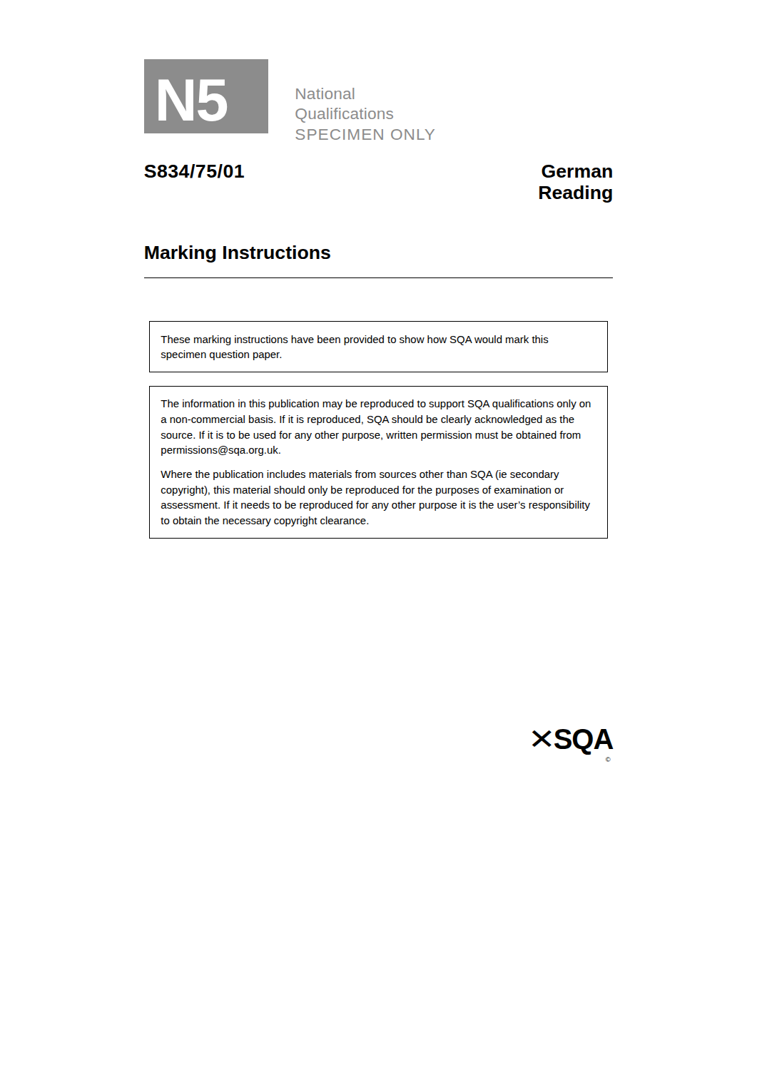N5
National
Qualifications
SPECIMEN ONLY
S834/75/01
German
Reading
Marking Instructions
These marking instructions have been provided to show how SQA would mark this specimen question paper.
The information in this publication may be reproduced to support SQA qualifications only on a non-commercial basis. If it is reproduced, SQA should be clearly acknowledged as the source. If it is to be used for any other purpose, written permission must be obtained from permissions@sqa.org.uk.
Where the publication includes materials from sources other than SQA (ie secondary copyright), this material should only be reproduced for the purposes of examination or assessment. If it needs to be reproduced for any other purpose it is the user’s responsibility to obtain the necessary copyright clearance.
✕SQA
©